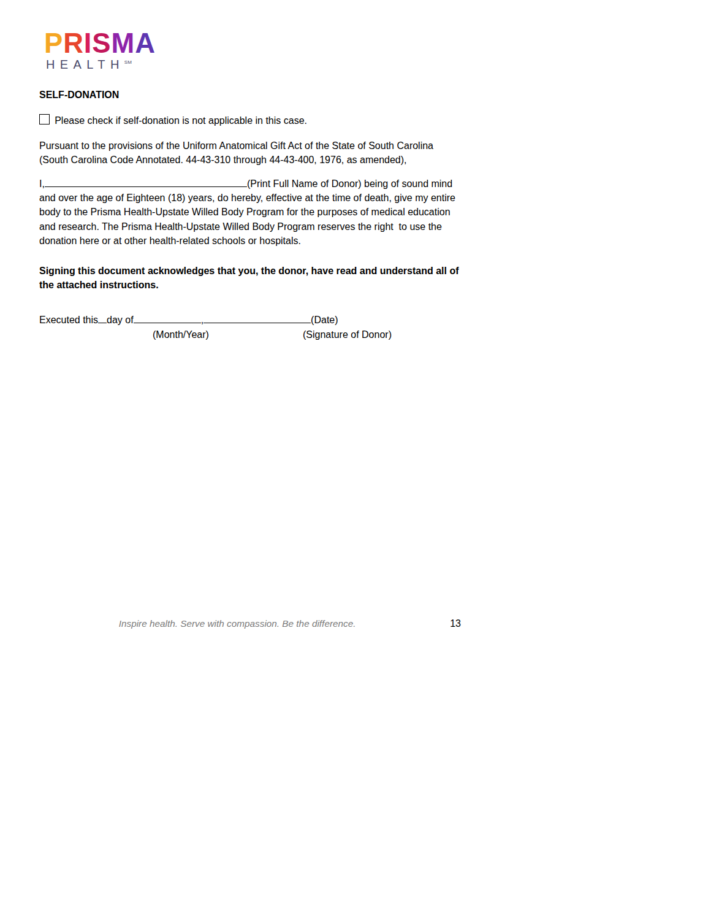PRISMA
HEALTHSM
SELF-DONATION
Please check if self-donation is not applicable in this case.
Pursuant to the provisions of the Uniform Anatomical Gift Act of the State of South Carolina (South Carolina Code Annotated. 44-43-310 through 44-43-400, 1976, as amended),
I, (Print Full Name of Donor) being of sound mind and over the age of Eighteen (18) years, do hereby, effective at the time of death, give my entire body to the Prisma Health-Upstate Willed Body Program for the purposes of medical education and research. The Prisma Health-Upstate Willed Body Program reserves the right to use the donation here or at other health-related schools or hospitals.
Signing this document acknowledges that you, the donor, have read and understand all of the attached instructions.
Executed this day of , (Date)
(Month/Year) (Signature of Donor)
Inspire health. Serve with compassion. Be the difference.
13